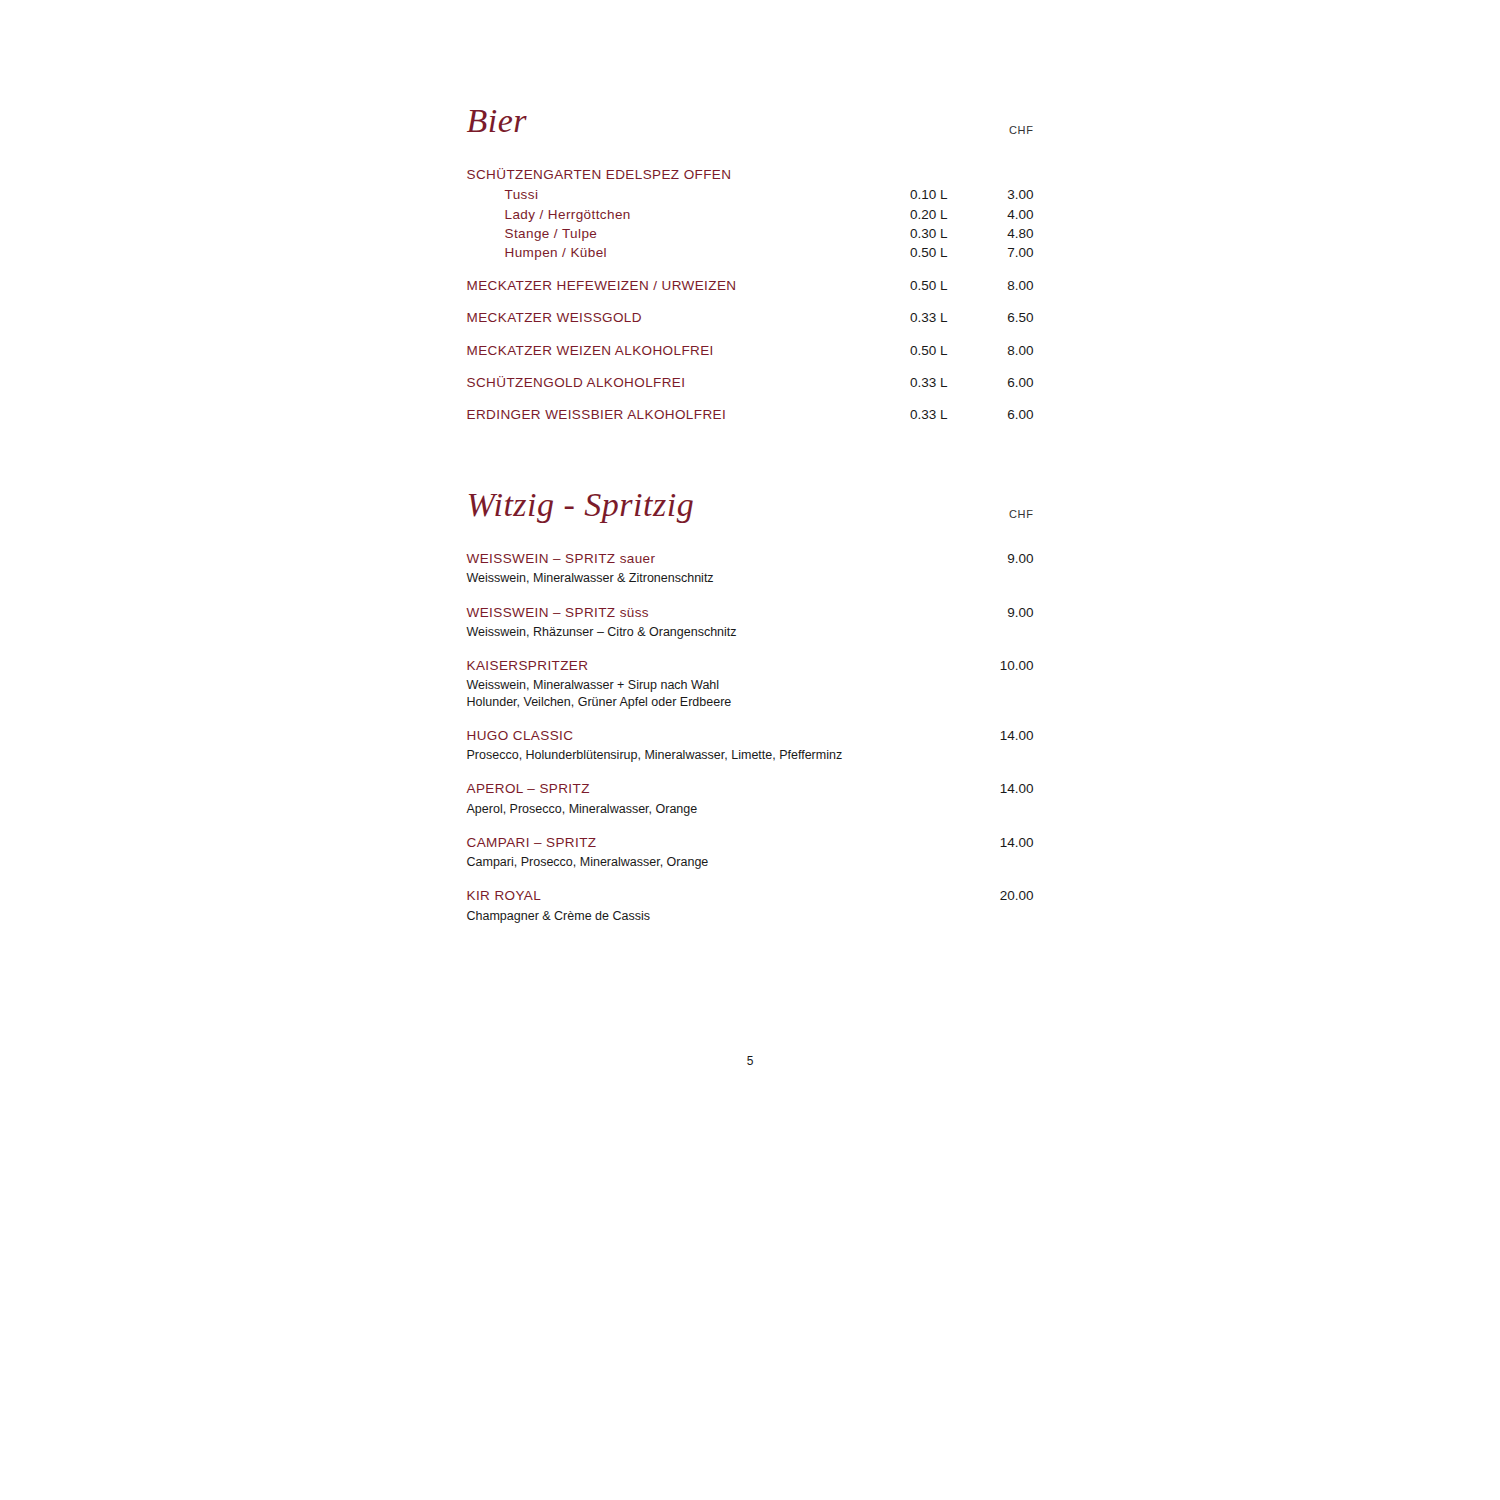Bier
CHF
| Schützengarten Edelspez offen | | |
| Tussi | 0.10 L | 3.00 |
| Lady / Herrgöttchen | 0.20 L | 4.00 |
| Stange / Tulpe | 0.30 L | 4.80 |
| Humpen / Kübel | 0.50 L | 7.00 |
| Meckatzer Hefeweizen / Urweizen | 0.50 L | 8.00 |
| Meckatzer Weissgold | 0.33 L | 6.50 |
| Meckatzer Weizen alkoholfrei | 0.50 L | 8.00 |
| Schützengold alkoholfrei | 0.33 L | 6.00 |
| Erdinger Weissbier alkoholfrei | 0.33 L | 6.00 |
Witzig - Spritzig
CHF
WEISSWEIN – SPRITZ sauer
9.00
Weisswein, Mineralwasser & Zitronenschnitz
WEISSWEIN – SPRITZ süss
9.00
Weisswein, Rhäzunser – Citro & Orangenschnitz
KAISERSPRITZER
10.00
Weisswein, Mineralwasser + Sirup nach Wahl
Holunder, Veilchen, Grüner Apfel oder Erdbeere
HUGO CLASSIC
14.00
Prosecco, Holunderblütensirup, Mineralwasser, Limette, Pfefferminz
APEROL – SPRITZ
14.00
Aperol, Prosecco, Mineralwasser, Orange
CAMPARI – SPRITZ
14.00
Campari, Prosecco, Mineralwasser, Orange
KIR ROYAL
20.00
Champagner & Crème de Cassis
5